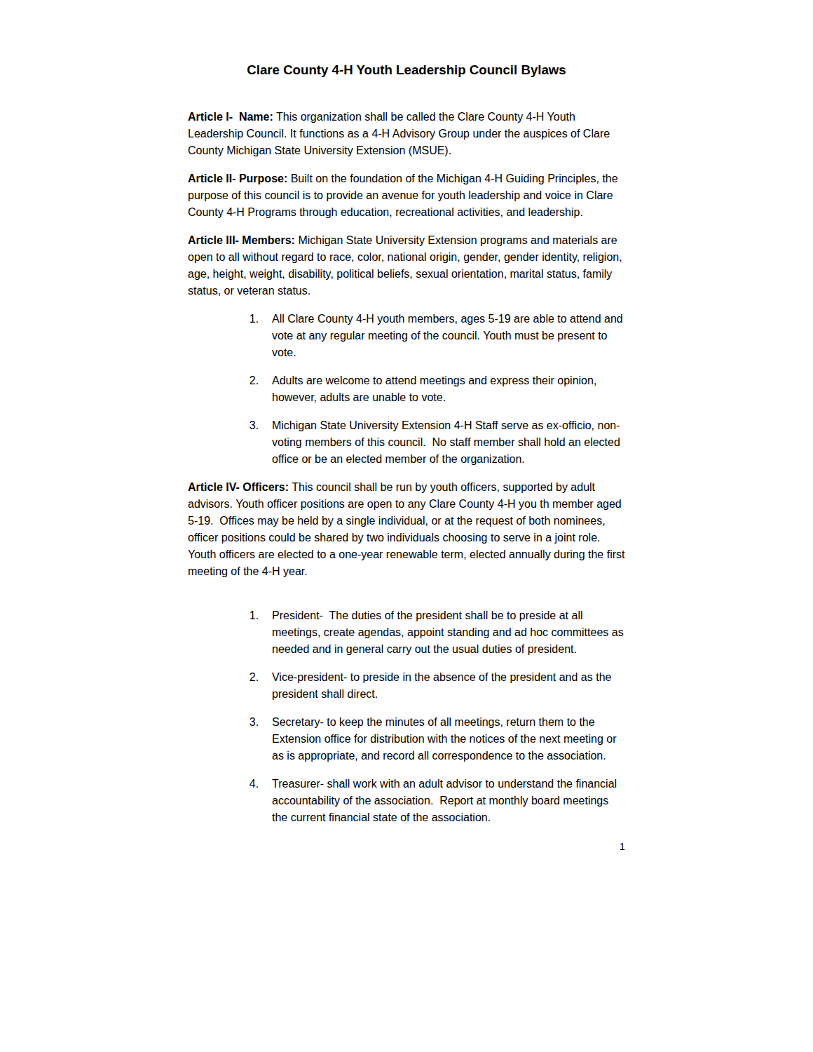Clare County 4-H Youth Leadership Council Bylaws
Article I- Name: This organization shall be called the Clare County 4-H Youth Leadership Council. It functions as a 4-H Advisory Group under the auspices of Clare County Michigan State University Extension (MSUE).
Article II- Purpose: Built on the foundation of the Michigan 4-H Guiding Principles, the purpose of this council is to provide an avenue for youth leadership and voice in Clare County 4-H Programs through education, recreational activities, and leadership.
Article III- Members: Michigan State University Extension programs and materials are open to all without regard to race, color, national origin, gender, gender identity, religion, age, height, weight, disability, political beliefs, sexual orientation, marital status, family status, or veteran status.
All Clare County 4-H youth members, ages 5-19 are able to attend and vote at any regular meeting of the council. Youth must be present to vote.
Adults are welcome to attend meetings and express their opinion, however, adults are unable to vote.
Michigan State University Extension 4-H Staff serve as ex-officio, non-voting members of this council. No staff member shall hold an elected office or be an elected member of the organization.
Article IV- Officers: This council shall be run by youth officers, supported by adult advisors. Youth officer positions are open to any Clare County 4-H you th member aged 5-19. Offices may be held by a single individual, or at the request of both nominees, officer positions could be shared by two individuals choosing to serve in a joint role. Youth officers are elected to a one-year renewable term, elected annually during the first meeting of the 4-H year.
President- The duties of the president shall be to preside at all meetings, create agendas, appoint standing and ad hoc committees as needed and in general carry out the usual duties of president.
Vice-president- to preside in the absence of the president and as the president shall direct.
Secretary- to keep the minutes of all meetings, return them to the Extension office for distribution with the notices of the next meeting or as is appropriate, and record all correspondence to the association.
Treasurer- shall work with an adult advisor to understand the financial accountability of the association. Report at monthly board meetings the current financial state of the association.
1